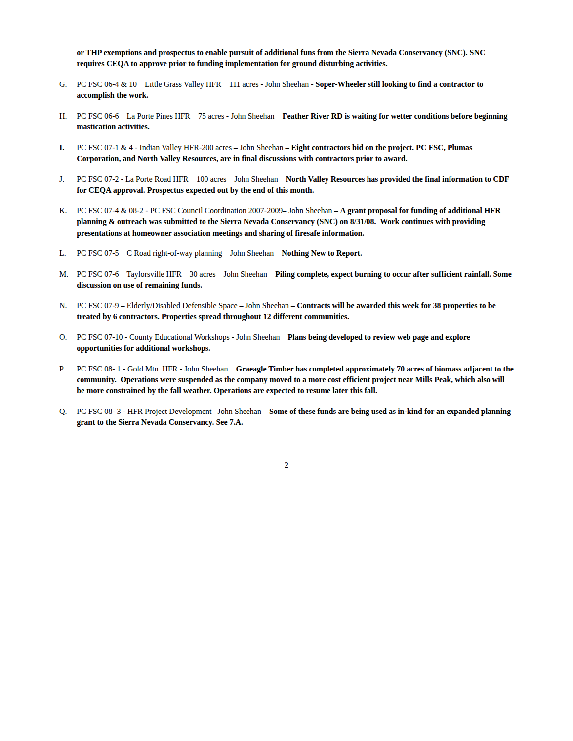or THP exemptions and prospectus to enable pursuit of additional funs from the Sierra Nevada Conservancy (SNC). SNC requires CEQA to approve prior to funding implementation for ground disturbing activities.
G. PC FSC 06-4 & 10 – Little Grass Valley HFR – 111 acres - John Sheehan - Soper-Wheeler still looking to find a contractor to accomplish the work.
H. PC FSC 06-6 – La Porte Pines HFR – 75 acres - John Sheehan – Feather River RD is waiting for wetter conditions before beginning mastication activities.
I. PC FSC 07-1 & 4 - Indian Valley HFR-200 acres – John Sheehan – Eight contractors bid on the project. PC FSC, Plumas Corporation, and North Valley Resources, are in final discussions with contractors prior to award.
J. PC FSC 07-2 - La Porte Road HFR – 100 acres – John Sheehan – North Valley Resources has provided the final information to CDF for CEQA approval. Prospectus expected out by the end of this month.
K. PC FSC 07-4 & 08-2 - PC FSC Council Coordination 2007-2009– John Sheehan – A grant proposal for funding of additional HFR planning & outreach was submitted to the Sierra Nevada Conservancy (SNC) on 8/31/08. Work continues with providing presentations at homeowner association meetings and sharing of firesafe information.
L. PC FSC 07-5 – C Road right-of-way planning – John Sheehan – Nothing New to Report.
M. PC FSC 07-6 – Taylorsville HFR – 30 acres – John Sheehan – Piling complete, expect burning to occur after sufficient rainfall. Some discussion on use of remaining funds.
N. PC FSC 07-9 – Elderly/Disabled Defensible Space – John Sheehan – Contracts will be awarded this week for 38 properties to be treated by 6 contractors. Properties spread throughout 12 different communities.
O. PC FSC 07-10 - County Educational Workshops - John Sheehan – Plans being developed to review web page and explore opportunities for additional workshops.
P. PC FSC 08- 1 - Gold Mtn. HFR - John Sheehan – Graeagle Timber has completed approximately 70 acres of biomass adjacent to the community. Operations were suspended as the company moved to a more cost efficient project near Mills Peak, which also will be more constrained by the fall weather. Operations are expected to resume later this fall.
Q. PC FSC 08- 3 - HFR Project Development –John Sheehan – Some of these funds are being used as in-kind for an expanded planning grant to the Sierra Nevada Conservancy. See 7.A.
2